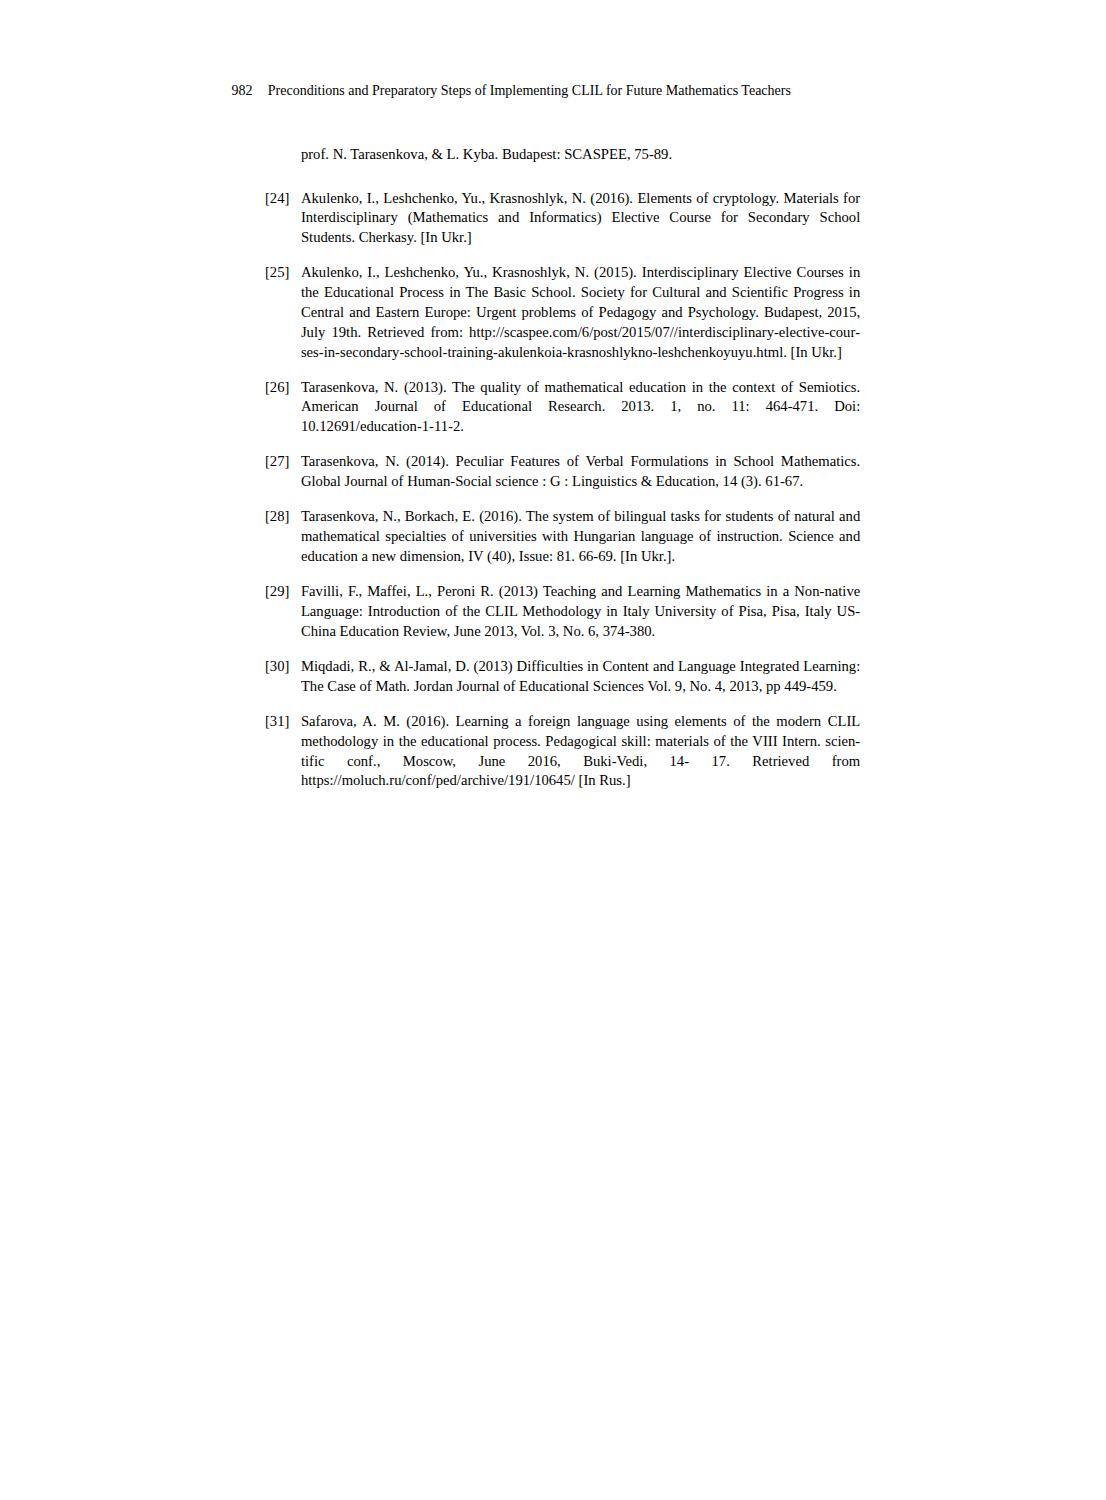982 Preconditions and Preparatory Steps of Implementing CLIL for Future Mathematics Teachers
prof. N. Tarasenkova, & L. Kyba. Budapest: SCASPEE, 75-89.
[24] Akulenko, I., Leshchenko, Yu., Krasnoshlyk, N. (2016). Elements of cryptology. Materials for Interdisciplinary (Mathematics and Informatics) Elective Course for Secondary School Students. Cherkasy. [In Ukr.]
[25] Akulenko, I., Leshchenko, Yu., Krasnoshlyk, N. (2015). Interdisciplinary Elective Courses in the Educational Process in The Basic School. Society for Cultural and Scientific Progress in Central and Eastern Europe: Urgent problems of Pedagogy and Psychology. Budapest, 2015, July 19th. Retrieved from: http://scaspee.com/6/post/2015/07//interdisciplinary-elective-courses-in-secondary-school-training-akulenkoia-krasnoshlykno-leshchenkoyuyu.html. [In Ukr.]
[26] Tarasenkova, N. (2013). The quality of mathematical education in the context of Semiotics. American Journal of Educational Research. 2013. 1, no. 11: 464-471. Doi: 10.12691/education-1-11-2.
[27] Tarasenkova, N. (2014). Peculiar Features of Verbal Formulations in School Mathematics. Global Journal of Human-Social science : G : Linguistics & Education, 14 (3). 61-67.
[28] Tarasenkova, N., Borkach, E. (2016). The system of bilingual tasks for students of natural and mathematical specialties of universities with Hungarian language of instruction. Science and education a new dimension, IV (40), Issue: 81. 66-69. [In Ukr.].
[29] Favilli, F., Maffei, L., Peroni R. (2013) Teaching and Learning Mathematics in a Non-native Language: Introduction of the CLIL Methodology in Italy University of Pisa, Pisa, Italy US-China Education Review, June 2013, Vol. 3, No. 6, 374-380.
[30] Miqdadi, R., & Al-Jamal, D. (2013) Difficulties in Content and Language Integrated Learning: The Case of Math. Jordan Journal of Educational Sciences Vol. 9, No. 4, 2013, pp 449-459.
[31] Safarova, A. M. (2016). Learning a foreign language using elements of the modern CLIL methodology in the educational process. Pedagogical skill: materials of the VIII Intern. scientific conf., Moscow, June 2016, Buki-Vedi, 14- 17. Retrieved from https://moluch.ru/conf/ped/archive/191/10645/ [In Rus.]